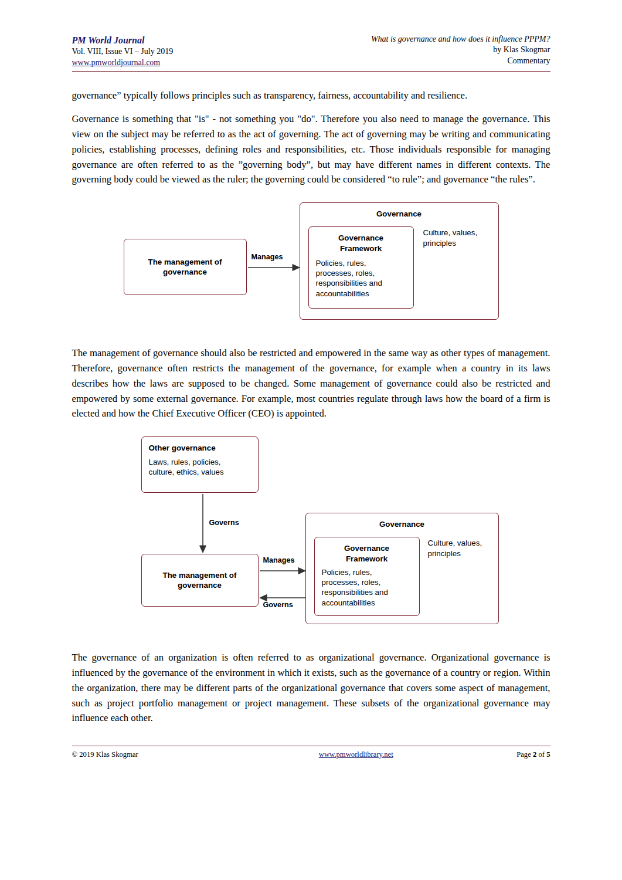| PM World Journal Vol. VIII, Issue VI – July 2019 www.pmworldjournal.com | What is governance and how does it influence PPPM? by Klas Skogmar Commentary |
governance” typically follows principles such as transparency, fairness, accountability and resilience.
Governance is something that "is" - not something you "do". Therefore you also need to manage the governance. This view on the subject may be referred to as the act of governing. The act of governing may be writing and communicating policies, establishing processes, defining roles and responsibilities, etc. Those individuals responsible for managing governance are often referred to as the ”governing body”, but may have different names in different contexts. The governing body could be viewed as the ruler; the governing could be considered “to rule”; and governance “the rules”.
The management of
governance
Governance
Governance
Framework
Policies, rules,
processes, roles,
responsibilities and
accountabilities
Culture, values,
principles
Manages
The management of governance should also be restricted and empowered in the same way as other types of management. Therefore, governance often restricts the management of the governance, for example when a country in its laws describes how the laws are supposed to be changed. Some management of governance could also be restricted and empowered by some external governance. For example, most countries regulate through laws how the board of a firm is elected and how the Chief Executive Officer (CEO) is appointed.
Other governance
Laws, rules, policies,
culture, ethics, values
The management of
governance
Governance
Governance
Framework
Policies, rules,
processes, roles,
responsibilities and
accountabilities
Culture, values,
principles
Governs Manages Governs
The governance of an organization is often referred to as organizational governance. Organizational governance is influenced by the governance of the environment in which it exists, such as the governance of a country or region. Within the organization, there may be different parts of the organizational governance that covers some aspect of management, such as project portfolio management or project management. These subsets of the organizational governance may influence each other.
| © 2019 Klas Skogmar | www.pmworldlibrary.net | Page 2 of 5 |